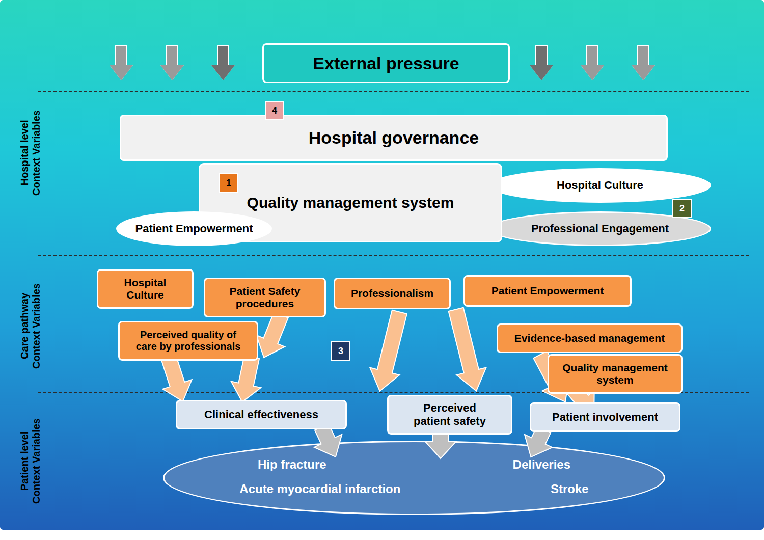External pressure
Hospital level
Context Variables
Care pathway
Context Variables
Patient level
Context Variables
Hospital governance
4
Hospital Culture
Professional Engagement
Quality management system
1
2
Patient Empowerment
Hospital
Culture
Patient Safety
procedures
Professionalism
Patient Empowerment
Perceived quality of
care by professionals
Evidence-based management
Quality management
system
3
Clinical effectiveness
Perceived
patient safety
Patient involvement
Hip fracture Deliveries
Acute myocardial infarction Stroke